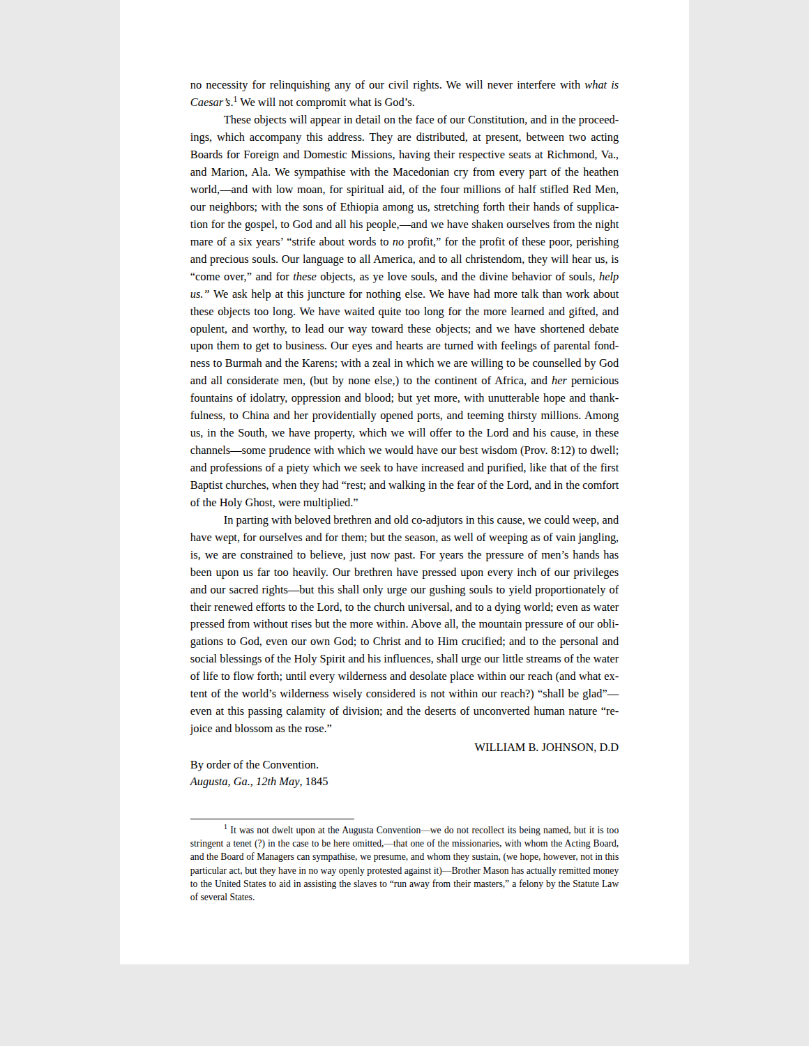no necessity for relinquishing any of our civil rights. We will never interfere with what is Caesar’s.1 We will not compromit what is God’s.
These objects will appear in detail on the face of our Constitution, and in the proceedings, which accompany this address. They are distributed, at present, between two acting Boards for Foreign and Domestic Missions, having their respective seats at Richmond, Va., and Marion, Ala. We sympathise with the Macedonian cry from every part of the heathen world,—and with low moan, for spiritual aid, of the four millions of half stifled Red Men, our neighbors; with the sons of Ethiopia among us, stretching forth their hands of supplication for the gospel, to God and all his people,—and we have shaken ourselves from the night mare of a six years’ “strife about words to no profit,” for the profit of these poor, perishing and precious souls. Our language to all America, and to all christendom, they will hear us, is “come over,” and for these objects, as ye love souls, and the divine behavior of souls, help us.” We ask help at this juncture for nothing else. We have had more talk than work about these objects too long. We have waited quite too long for the more learned and gifted, and opulent, and worthy, to lead our way toward these objects; and we have shortened debate upon them to get to business. Our eyes and hearts are turned with feelings of parental fondness to Burmah and the Karens; with a zeal in which we are willing to be counselled by God and all considerate men, (but by none else,) to the continent of Africa, and her pernicious fountains of idolatry, oppression and blood; but yet more, with unutterable hope and thankfulness, to China and her providentially opened ports, and teeming thirsty millions. Among us, in the South, we have property, which we will offer to the Lord and his cause, in these channels—some prudence with which we would have our best wisdom (Prov. 8:12) to dwell; and professions of a piety which we seek to have increased and purified, like that of the first Baptist churches, when they had “rest; and walking in the fear of the Lord, and in the comfort of the Holy Ghost, were multiplied.”
In parting with beloved brethren and old co-adjutors in this cause, we could weep, and have wept, for ourselves and for them; but the season, as well of weeping as of vain jangling, is, we are constrained to believe, just now past. For years the pressure of men’s hands has been upon us far too heavily. Our brethren have pressed upon every inch of our privileges and our sacred rights—but this shall only urge our gushing souls to yield proportionately of their renewed efforts to the Lord, to the church universal, and to a dying world; even as water pressed from without rises but the more within. Above all, the mountain pressure of our obligations to God, even our own God; to Christ and to Him crucified; and to the personal and social blessings of the Holy Spirit and his influences, shall urge our little streams of the water of life to flow forth; until every wilderness and desolate place within our reach (and what extent of the world’s wilderness wisely considered is not within our reach?) “shall be glad”—even at this passing calamity of division; and the deserts of unconverted human nature “rejoice and blossom as the rose.”
WILLIAM B. JOHNSON, D.D
By order of the Convention.
Augusta, Ga., 12th May, 1845
1 It was not dwelt upon at the Augusta Convention—we do not recollect its being named, but it is too stringent a tenet (?) in the case to be here omitted,—that one of the missionaries, with whom the Acting Board, and the Board of Managers can sympathise, we presume, and whom they sustain, (we hope, however, not in this particular act, but they have in no way openly protested against it)—Brother Mason has actually remitted money to the United States to aid in assisting the slaves to “run away from their masters,” a felony by the Statute Law of several States.